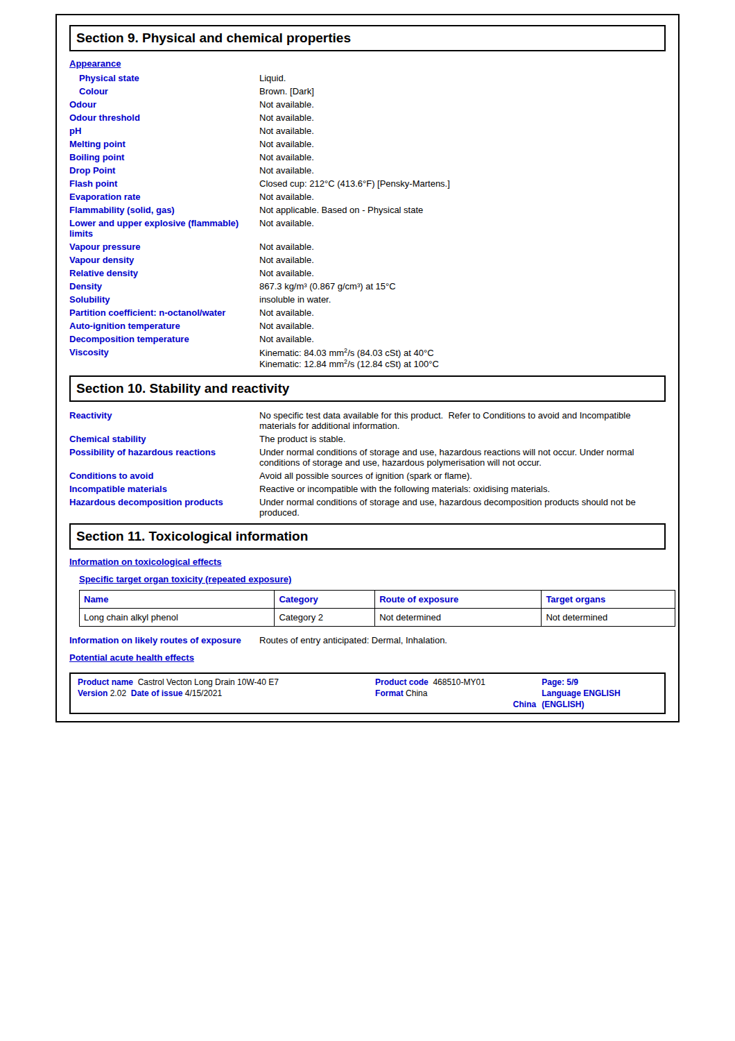Section 9. Physical and chemical properties
Appearance
| Physical state | Liquid. |
| Colour | Brown. [Dark] |
| Odour | Not available. |
| Odour threshold | Not available. |
| pH | Not available. |
| Melting point | Not available. |
| Boiling point | Not available. |
| Drop Point | Not available. |
| Flash point | Closed cup: 212°C (413.6°F) [Pensky-Martens.] |
| Evaporation rate | Not available. |
| Flammability (solid, gas) | Not applicable. Based on - Physical state |
| Lower and upper explosive (flammable) limits | Not available. |
| Vapour pressure | Not available. |
| Vapour density | Not available. |
| Relative density | Not available. |
| Density | 867.3 kg/m³ (0.867 g/cm³) at 15°C |
| Solubility | insoluble in water. |
| Partition coefficient: n-octanol/water | Not available. |
| Auto-ignition temperature | Not available. |
| Decomposition temperature | Not available. |
| Viscosity | Kinematic: 84.03 mm 2 /s (84.03 cSt) at 40°C Kinematic: 12.84 mm 2 /s (12.84 cSt) at 100°C |
Section 10. Stability and reactivity
| Reactivity | No specific test data available for this product. Refer to Conditions to avoid and Incompatible materials for additional information. |
| Chemical stability | The product is stable. |
| Possibility of hazardous reactions | Under normal conditions of storage and use, hazardous reactions will not occur. Under normal conditions of storage and use, hazardous polymerisation will not occur. |
| Conditions to avoid | Avoid all possible sources of ignition (spark or flame). |
| Incompatible materials | Reactive or incompatible with the following materials: oxidising materials. |
| Hazardous decomposition products | Under normal conditions of storage and use, hazardous decomposition products should not be produced. |
Section 11. Toxicological information
Information on toxicological effects
Specific target organ toxicity (repeated exposure)
| Name | Category | Route of exposure | Target organs |
| --- | --- | --- | --- |
| Long chain alkyl phenol | Category 2 | Not determined | Not determined |
| Information on likely routes of exposure | Routes of entry anticipated: Dermal, Inhalation. |
Potential acute health effects
| Product name Castrol Vecton Long Drain 10W-40 E7 | Product code 468510-MY01 | Page: 5/9 |
| Version 2.02 Date of issue 4/15/2021 | Format China | Language ENGLISH |
| | China | (ENGLISH) |